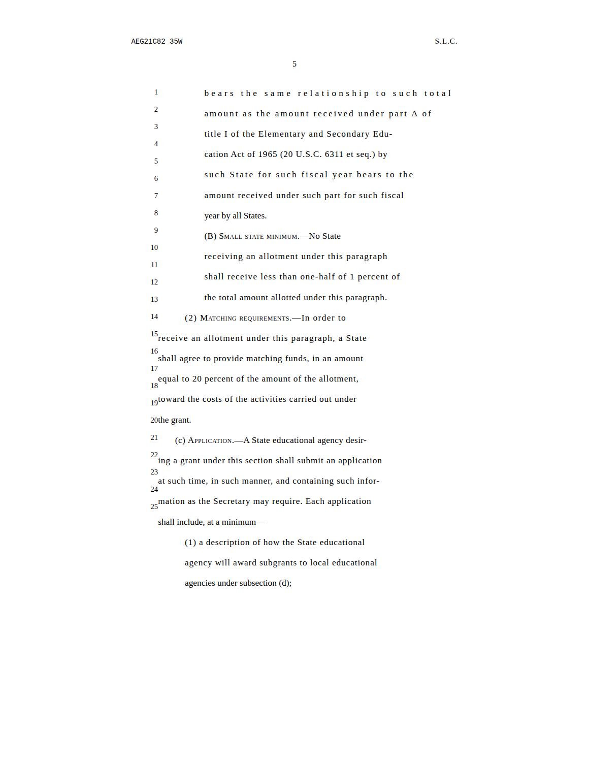AEG21C82 35W S.L.C.
5
| 1 2 3 4 5 6 7 8 9 10 11 12 13 14 15 16 17 18 19 20 21 22 23 24 25 | bears the same relationship to such total amount as the amount received under part A of title I of the Elementary and Secondary Edu- cation Act of 1965 (20 U.S.C. 6311 et seq.) by such State for such fiscal year bears to the amount received under such part for such fiscal year by all States. (B) Small state minimum. —No State receiving an allotment under this paragraph shall receive less than one-half of 1 percent of the total amount allotted under this paragraph. (2) Matching requirements. —In order to receive an allotment under this paragraph, a State shall agree to provide matching funds, in an amount equal to 20 percent of the amount of the allotment, toward the costs of the activities carried out under the grant. (c) Application. —A State educational agency desir- ing a grant under this section shall submit an application at such time, in such manner, and containing such infor- mation as the Secretary may require. Each application shall include, at a minimum— (1) a description of how the State educational agency will award subgrants to local educational agencies under subsection (d); |